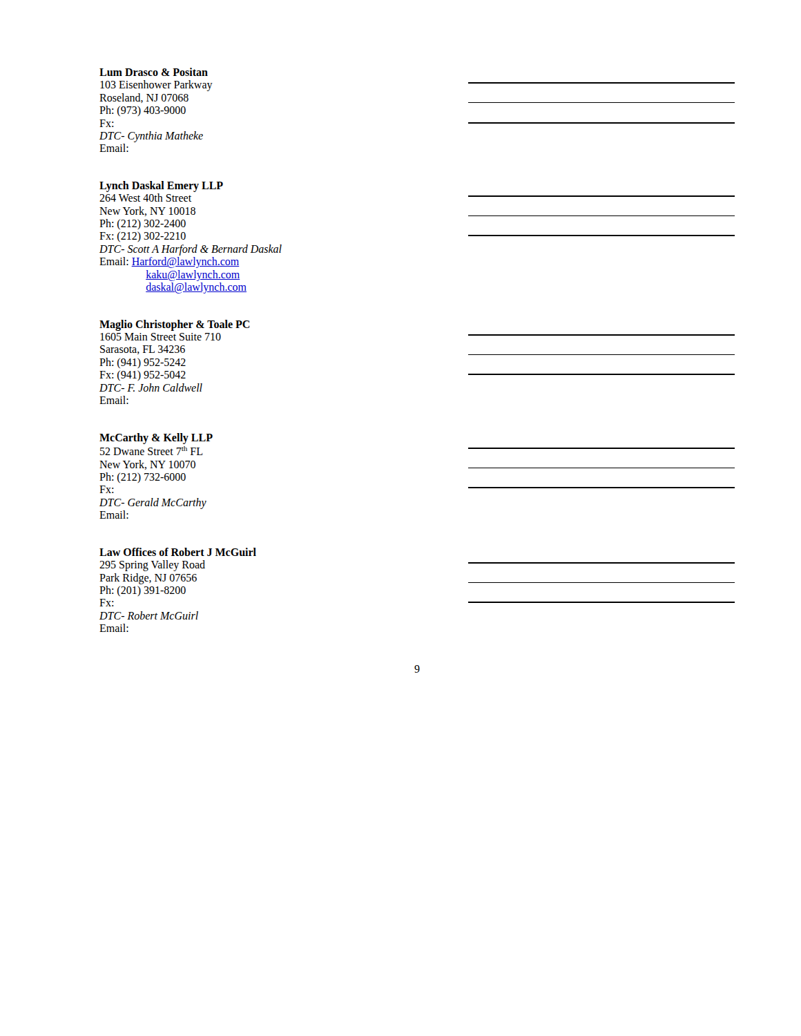Lum Drasco & Positan
103 Eisenhower Parkway
Roseland, NJ 07068
Ph: (973) 403-9000
Fx:
DTC- Cynthia Matheke
Email:
Lynch Daskal Emery LLP
264 West 40th Street
New York, NY 10018
Ph: (212) 302-2400
Fx: (212) 302-2210
DTC- Scott A Harford & Bernard Daskal
Email: Harford@lawlynch.com
kaku@lawlynch.com
daskal@lawlynch.com
Maglio Christopher & Toale PC
1605 Main Street Suite 710
Sarasota, FL 34236
Ph: (941) 952-5242
Fx: (941) 952-5042
DTC- F. John Caldwell
Email:
McCarthy & Kelly LLP
52 Dwane Street 7th FL
New York, NY 10070
Ph: (212) 732-6000
Fx:
DTC- Gerald McCarthy
Email:
Law Offices of Robert J McGuirl
295 Spring Valley Road
Park Ridge, NJ 07656
Ph: (201) 391-8200
Fx:
DTC- Robert McGuirl
Email:
9